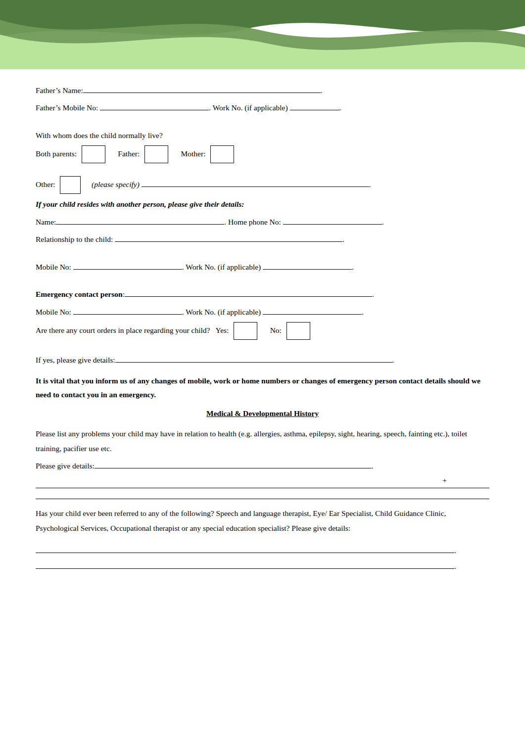Father’s Name: .
Father’s Mobile No: . Work No. (if applicable) .
With whom does the child normally live?
Both parents: Father: Mother:
Other: (please specify) .
If your child resides with another person, please give their details:
Name: . Home phone No: .
Relationship to the child: .
Mobile No: . Work No. (if applicable) .
Emergency contact person: .
Mobile No: . Work No. (if applicable) .
Are there any court orders in place regarding your child? Yes: No:
If yes, please give details: .
It is vital that you inform us of any changes of mobile, work or home numbers or changes of emergency person contact details should we need to contact you in an emergency.
Medical & Developmental History
Please list any problems your child may have in relation to health (e.g. allergies, asthma, epilepsy, sight, hearing, speech, fainting etc.), toilet training, pacifier use etc.
Please give details: .
+
Has your child ever been referred to any of the following? Speech and language therapist, Eye/ Ear Specialist, Child Guidance Clinic, Psychological Services, Occupational therapist or any special education specialist? Please give details:
.
.